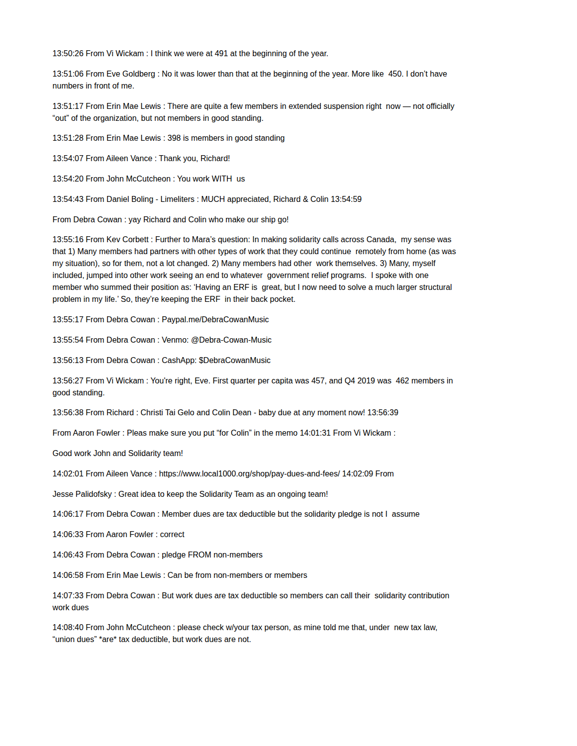13:50:26 From Vi Wickam : I think we were at 491 at the beginning of the year.
13:51:06 From Eve Goldberg : No it was lower than that at the beginning of the year. More like 450. I don’t have numbers in front of me.
13:51:17 From Erin Mae Lewis : There are quite a few members in extended suspension right now — not officially “out” of the organization, but not members in good standing.
13:51:28 From Erin Mae Lewis : 398 is members in good standing
13:54:07 From Aileen Vance : Thank you, Richard!
13:54:20 From John McCutcheon : You work WITH us
13:54:43 From Daniel Boling - Limeliters : MUCH appreciated, Richard & Colin 13:54:59
From Debra Cowan : yay Richard and Colin who make our ship go!
13:55:16 From Kev Corbett : Further to Mara’s question: In making solidarity calls across Canada, my sense was that 1) Many members had partners with other types of work that they could continue remotely from home (as was my situation), so for them, not a lot changed. 2) Many members had other work themselves. 3) Many, myself included, jumped into other work seeing an end to whatever government relief programs. I spoke with one member who summed their position as: ‘Having an ERF is great, but I now need to solve a much larger structural problem in my life.’ So, they’re keeping the ERF in their back pocket.
13:55:17 From Debra Cowan : Paypal.me/DebraCowanMusic
13:55:54 From Debra Cowan : Venmo: @Debra-Cowan-Music
13:56:13 From Debra Cowan : CashApp: $DebraCowanMusic
13:56:27 From Vi Wickam : You're right, Eve. First quarter per capita was 457, and Q4 2019 was 462 members in good standing.
13:56:38 From Richard : Christi Tai Gelo and Colin Dean - baby due at any moment now! 13:56:39
From Aaron Fowler : Pleas make sure you put “for Colin” in the memo 14:01:31 From Vi Wickam :
Good work John and Solidarity team!
14:02:01 From Aileen Vance : https://www.local1000.org/shop/pay-dues-and-fees/ 14:02:09 From
Jesse Palidofsky : Great idea to keep the Solidarity Team as an ongoing team!
14:06:17 From Debra Cowan : Member dues are tax deductible but the solidarity pledge is not I assume
14:06:33 From Aaron Fowler : correct
14:06:43 From Debra Cowan : pledge FROM non-members
14:06:58 From Erin Mae Lewis : Can be from non-members or members
14:07:33 From Debra Cowan : But work dues are tax deductible so members can call their solidarity contribution work dues
14:08:40 From John McCutcheon : please check w/your tax person, as mine told me that, under new tax law, “union dues” *are* tax deductible, but work dues are not.